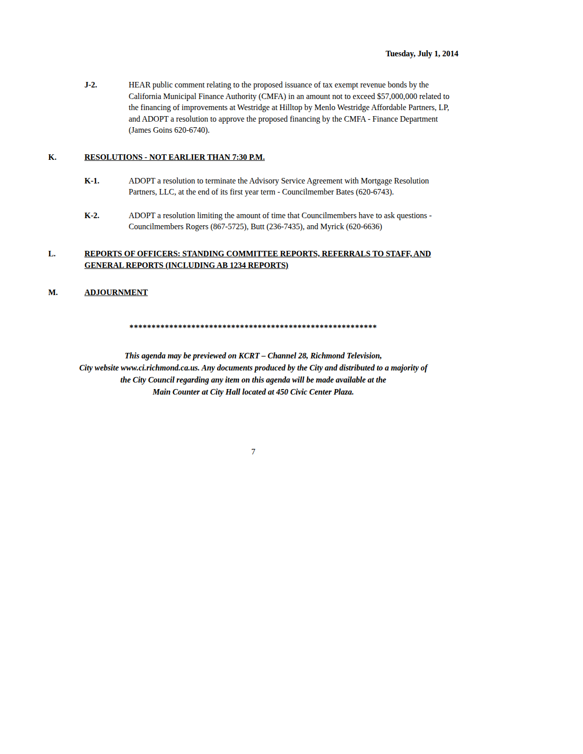Tuesday, July 1, 2014
J-2.
HEAR public comment relating to the proposed issuance of tax exempt revenue bonds by the California Municipal Finance Authority (CMFA) in an amount not to exceed $57,000,000 related to the financing of improvements at Westridge at Hilltop by Menlo Westridge Affordable Partners, LP, and ADOPT a resolution to approve the proposed financing by the CMFA - Finance Department (James Goins 620-6740).
K.
RESOLUTIONS - NOT EARLIER THAN 7:30 P.M.
K-1.
ADOPT a resolution to terminate the Advisory Service Agreement with Mortgage Resolution Partners, LLC, at the end of its first year term - Councilmember Bates (620-6743).
K-2.
ADOPT a resolution limiting the amount of time that Councilmembers have to ask questions - Councilmembers Rogers (867-5725), Butt (236-7435), and Myrick (620-6636)
L.
REPORTS OF OFFICERS: STANDING COMMITTEE REPORTS, REFERRALS TO STAFF, AND GENERAL REPORTS (INCLUDING AB 1234 REPORTS)
M.
ADJOURNMENT
********************************************************
This agenda may be previewed on KCRT – Channel 28, Richmond Television,
City website www.ci.richmond.ca.us. Any documents produced by the City and distributed to a majority of
the City Council regarding any item on this agenda will be made available at the
Main Counter at City Hall located at 450 Civic Center Plaza.
7